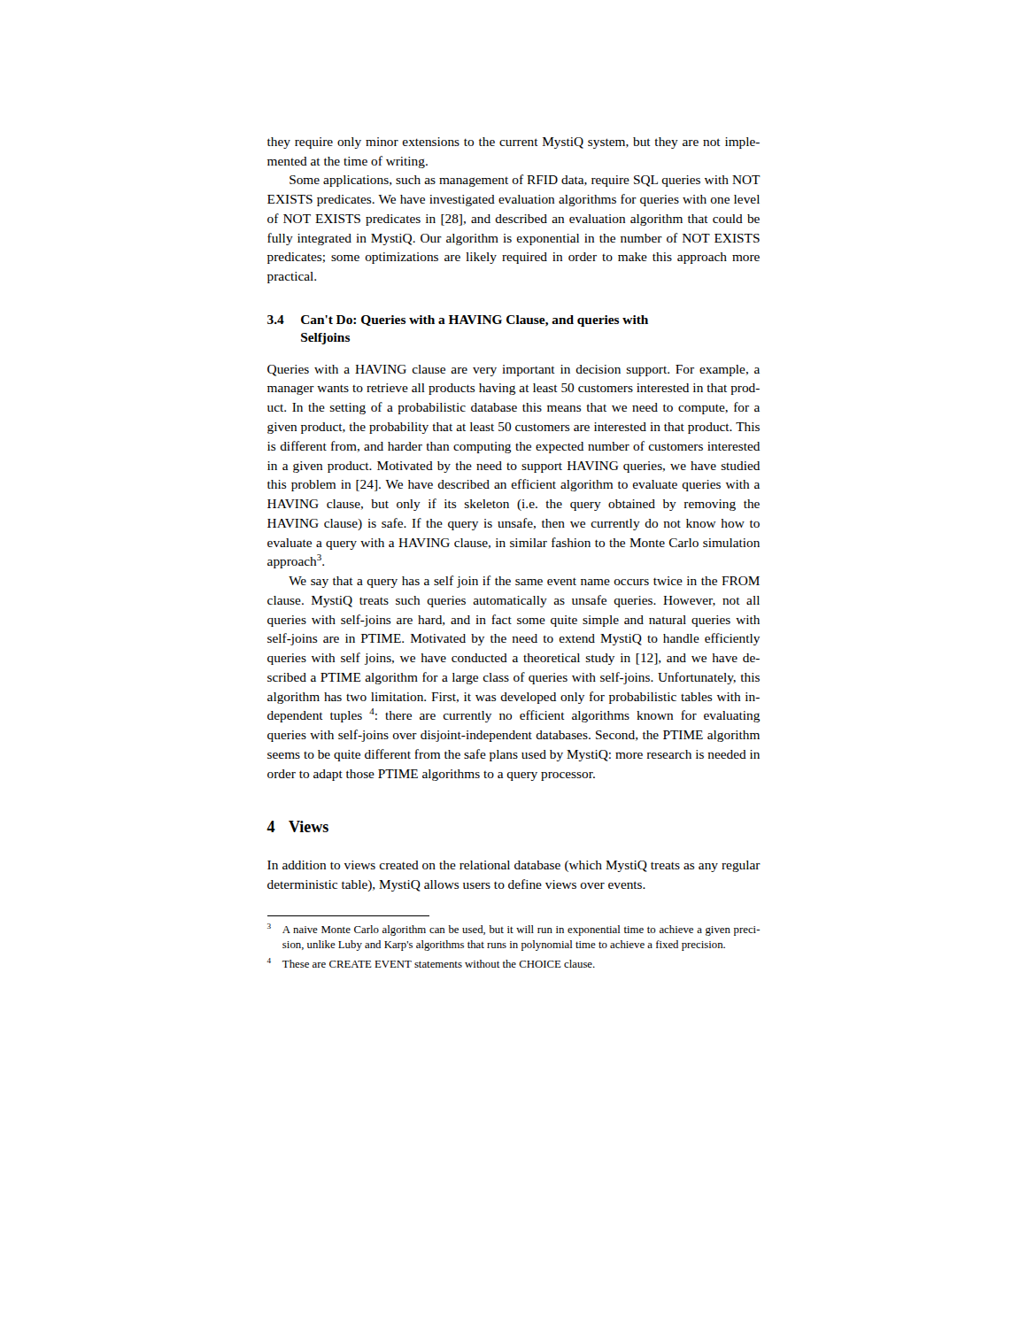they require only minor extensions to the current MystiQ system, but they are not implemented at the time of writing.
Some applications, such as management of RFID data, require SQL queries with NOT EXISTS predicates. We have investigated evaluation algorithms for queries with one level of NOT EXISTS predicates in [28], and described an evaluation algorithm that could be fully integrated in MystiQ. Our algorithm is exponential in the number of NOT EXISTS predicates; some optimizations are likely required in order to make this approach more practical.
3.4 Can't Do: Queries with a HAVING Clause, and queries with Selfjoins
Queries with a HAVING clause are very important in decision support. For example, a manager wants to retrieve all products having at least 50 customers interested in that product. In the setting of a probabilistic database this means that we need to compute, for a given product, the probability that at least 50 customers are interested in that product. This is different from, and harder than computing the expected number of customers interested in a given product. Motivated by the need to support HAVING queries, we have studied this problem in [24]. We have described an efficient algorithm to evaluate queries with a HAVING clause, but only if its skeleton (i.e. the query obtained by removing the HAVING clause) is safe. If the query is unsafe, then we currently do not know how to evaluate a query with a HAVING clause, in similar fashion to the Monte Carlo simulation approach3.
We say that a query has a self join if the same event name occurs twice in the FROM clause. MystiQ treats such queries automatically as unsafe queries. However, not all queries with self-joins are hard, and in fact some quite simple and natural queries with self-joins are in PTIME. Motivated by the need to extend MystiQ to handle efficiently queries with self joins, we have conducted a theoretical study in [12], and we have described a PTIME algorithm for a large class of queries with self-joins. Unfortunately, this algorithm has two limitation. First, it was developed only for probabilistic tables with independent tuples 4: there are currently no efficient algorithms known for evaluating queries with self-joins over disjoint-independent databases. Second, the PTIME algorithm seems to be quite different from the safe plans used by MystiQ: more research is needed in order to adapt those PTIME algorithms to a query processor.
4 Views
In addition to views created on the relational database (which MystiQ treats as any regular deterministic table), MystiQ allows users to define views over events.
3
A naive Monte Carlo algorithm can be used, but it will run in exponential time to achieve a given precision, unlike Luby and Karp's algorithms that runs in polynomial time to achieve a fixed precision.
4
These are CREATE EVENT statements without the CHOICE clause.